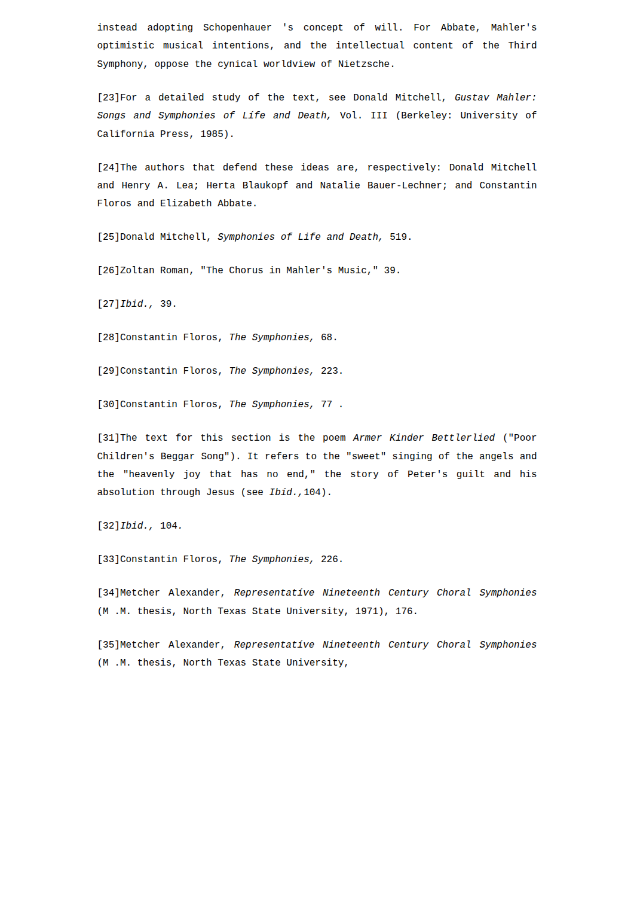instead adopting Schopenhauer 's concept of will. For Abbate, Mahler's optimistic musical intentions, and the intellectual content of the Third Symphony, oppose the cynical worldview of Nietzsche.
[23]For a detailed study of the text, see Donald Mitchell, Gustav Mahler: Songs and Symphonies of Lífe and Death, Vol. III (Berkeley: University of California Press, 1985).
[24]The authors that defend these ideas are, respectively: Donald Mitchell and Henry A. Lea; Herta Blaukopf and Natalie Bauer-Lechner; and Constantin Floros and Elizabeth Abbate.
[25]Donald Mitchell, Symphonies of Life and Death, 519.
[26]Zoltan Roman, "The Chorus in Mahler's Music," 39.
[27]Ibid., 39.
[28]Constantin Floros, The Symphonies, 68.
[29]Constantin Floros, The Symphonies, 223.
[30]Constantin Floros, The Symphonies, 77 .
[31]The text for this section is the poem Armer Kinder Bettlerlied ("Poor Children's Beggar Song"). It refers to the "sweet" singing of the angels and the "heavenly joy that has no end," the story of Peter's guilt and his absolution through Jesus (see Ibíd.,104).
[32]Ibid., 104.
[33]Constantin Floros, The Symphonies, 226.
[34]Metcher Alexander, Representatíve Nineteenth Century Choral Symphonies (M .M. thesis, North Texas State University, 1971), 176.
[35]Metcher Alexander, Representatíve Nineteenth Century Choral Symphonies (M .M. thesis, North Texas State University,